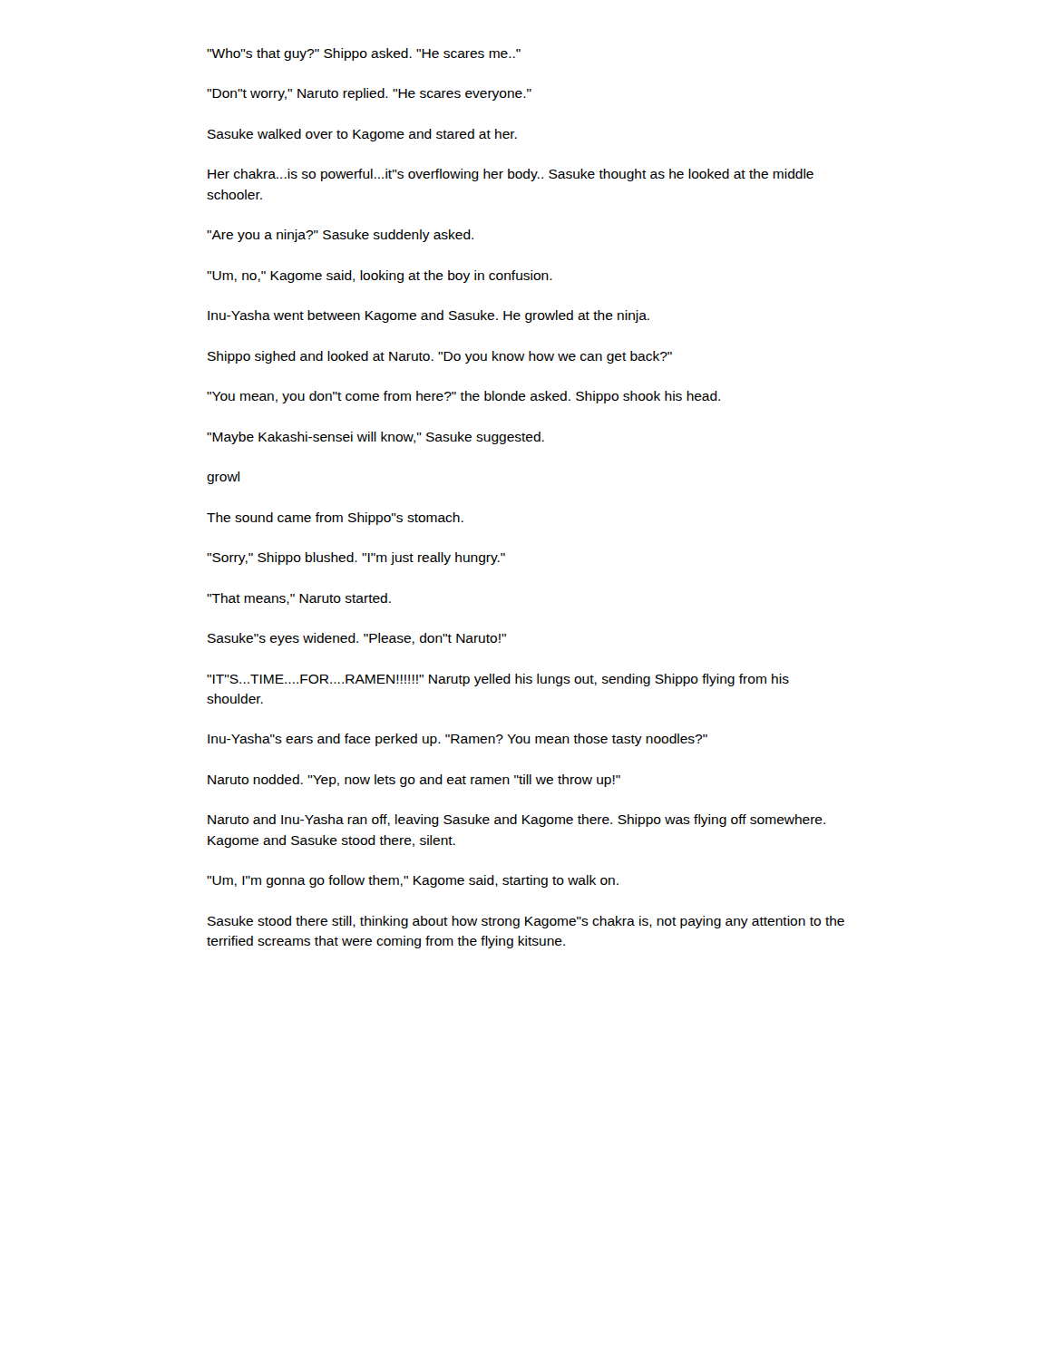"Who"s that guy?" Shippo asked. "He scares me.."
"Don"t worry," Naruto replied. "He scares everyone."
Sasuke walked over to Kagome and stared at her.
Her chakra...is so powerful...it"s overflowing her body.. Sasuke thought as he looked at the middle schooler.
"Are you a ninja?" Sasuke suddenly asked.
"Um, no," Kagome said, looking at the boy in confusion.
Inu-Yasha went between Kagome and Sasuke. He growled at the ninja.
Shippo sighed and looked at Naruto. "Do you know how we can get back?"
"You mean, you don"t come from here?" the blonde asked. Shippo shook his head.
"Maybe Kakashi-sensei will know," Sasuke suggested.
growl
The sound came from Shippo"s stomach.
"Sorry," Shippo blushed. "I"m just really hungry."
"That means," Naruto started.
Sasuke"s eyes widened. "Please, don"t Naruto!"
"IT"S...TIME....FOR....RAMEN!!!!!!" Narutp yelled his lungs out, sending Shippo flying from his shoulder.
Inu-Yasha"s ears and face perked up. "Ramen? You mean those tasty noodles?"
Naruto nodded. "Yep, now lets go and eat ramen "till we throw up!"
Naruto and Inu-Yasha ran off, leaving Sasuke and Kagome there. Shippo was flying off somewhere. Kagome and Sasuke stood there, silent.
"Um, I"m gonna go follow them," Kagome said, starting to walk on.
Sasuke stood there still, thinking about how strong Kagome"s chakra is, not paying any attention to the terrified screams that were coming from the flying kitsune.